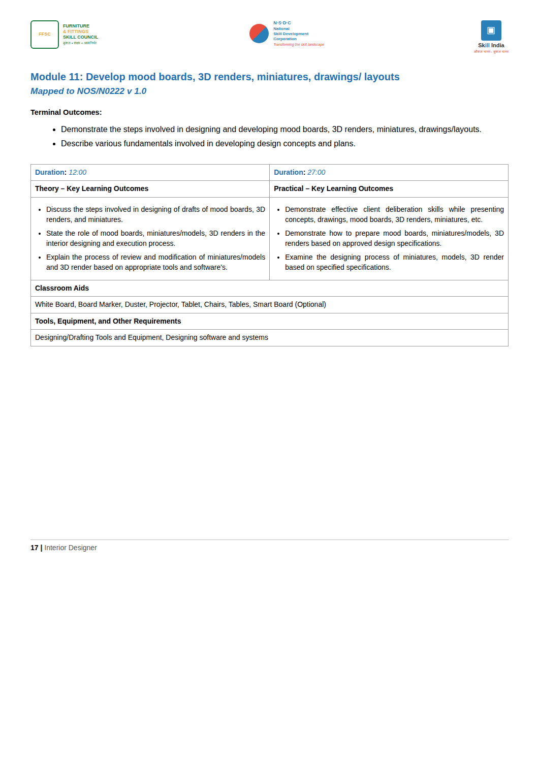FFSC
FURNITURE
& FITTINGS
SKILL COUNCIL
कुशल • सक्षम • आत्मनिर्भर
N·S·D·C
National
Skill Development
Corporation
Transforming the skill landscape
▣
Skill India
कौशल भारत - कुशल भारत
Module 11: Develop mood boards, 3D renders, miniatures, drawings/ layouts
Mapped to NOS/N0222 v 1.0
Terminal Outcomes:
Demonstrate the steps involved in designing and developing mood boards, 3D renders, miniatures, drawings/layouts.
Describe various fundamentals involved in developing design concepts and plans.
| Duration : 12:00 | Duration : 27:00 |
| Theory – Key Learning Outcomes | Practical – Key Learning Outcomes |
| Discuss the steps involved in designing of drafts of mood boards, 3D renders, and miniatures. State the role of mood boards, miniatures/models, 3D renders in the interior designing and execution process. Explain the process of review and modification of miniatures/models and 3D render based on appropriate tools and software's. | Demonstrate effective client deliberation skills while presenting concepts, drawings, mood boards, 3D renders, miniatures, etc. Demonstrate how to prepare mood boards, miniatures/models, 3D renders based on approved design specifications. Examine the designing process of miniatures, models, 3D render based on specified specifications. |
| Classroom Aids |
| White Board, Board Marker, Duster, Projector, Tablet, Chairs, Tables, Smart Board (Optional) |
| Tools, Equipment, and Other Requirements |
| Designing/Drafting Tools and Equipment, Designing software and systems |
17 | Interior Designer